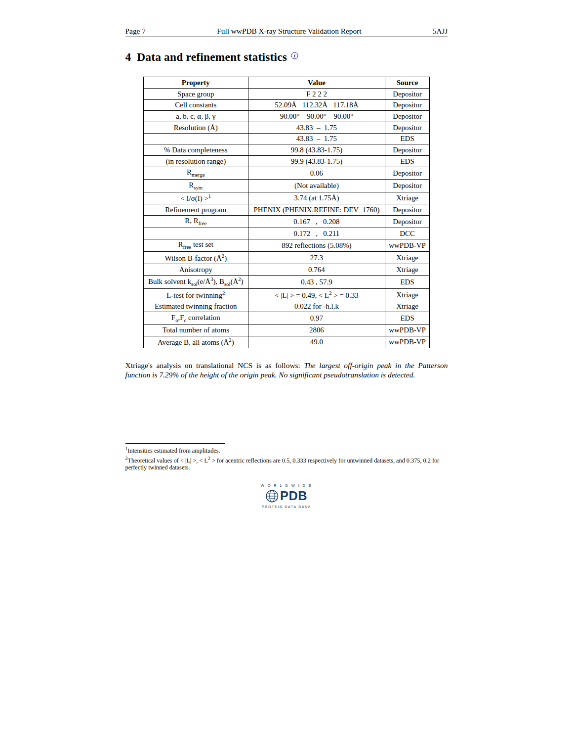Page 7
Full wwPDB X-ray Structure Validation Report
5AJJ
4 Data and refinement statistics i
| Property | Value | Source |
| --- | --- | --- |
| Space group | F 2 2 2 | Depositor |
| Cell constants | 52.09Å 112.32Å 117.18Å | Depositor |
| a, b, c, α, β, γ | 90.00° 90.00° 90.00° | Depositor |
| Resolution (Å) | 43.83 – 1.75 | Depositor |
| | 43.83 – 1.75 | EDS |
| % Data completeness | 99.8 (43.83-1.75) | Depositor |
| (in resolution range) | 99.9 (43.83-1.75) | EDS |
| R merge | 0.06 | Depositor |
| R sym | (Not available) | Depositor |
| < I/σ(I) > 1 | 3.74 (at 1.75Å) | Xtriage |
| Refinement program | PHENIX (PHENIX.REFINE: DEV_1760) | Depositor |
| R, R free | 0.167 , 0.208 | Depositor |
| | 0.172 , 0.211 | DCC |
| R free test set | 892 reflections (5.08%) | wwPDB-VP |
| Wilson B-factor (Å 2 ) | 27.3 | Xtriage |
| Anisotropy | 0.764 | Xtriage |
| Bulk solvent k sol (e/Å 3 ), B sol (Å 2 ) | 0.43 , 57.9 | EDS |
| L-test for twinning 2 | < /L/ > = 0.49, < L 2 > = 0.33 | Xtriage |
| Estimated twinning fraction | 0.022 for -h,l,k | Xtriage |
| F o ,F c correlation | 0.97 | EDS |
| Total number of atoms | 2806 | wwPDB-VP |
| Average B, all atoms (Å 2 ) | 49.0 | wwPDB-VP |
Xtriage's analysis on translational NCS is as follows: The largest off-origin peak in the Patterson function is 7.29% of the height of the origin peak. No significant pseudotranslation is detected.
1Intensities estimated from amplitudes.
2Theoretical values of < |L| >, < L2 > for acentric reflections are 0.5, 0.333 respectively for untwinned datasets, and 0.375, 0.2 for perfectly twinned datasets.
W O R L D W I D E
PDB
PROTEIN DATA BANK